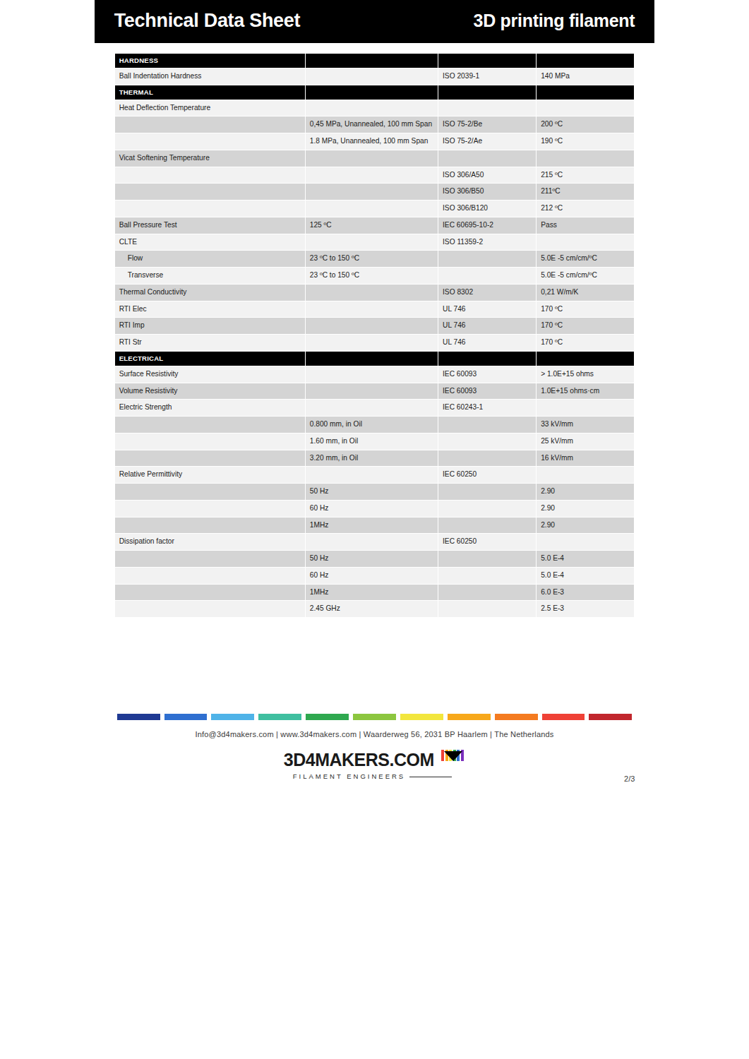Technical Data Sheet
3D printing filament
| HARDNESS | | | |
| Ball Indentation Hardness | | ISO 2039-1 | 140 MPa |
| THERMAL | | | |
| Heat Deflection Temperature | | | |
| | 0,45 MPa, Unannealed, 100 mm Span | ISO 75-2/Be | 200 ºC |
| | 1.8 MPa, Unannealed, 100 mm Span | ISO 75-2/Ae | 190 ºC |
| Vicat Softening Temperature | | | |
| | | ISO 306/A50 | 215 ºC |
| | | ISO 306/B50 | 211ºC |
| | | ISO 306/B120 | 212 ºC |
| Ball Pressure Test | 125 ºC | IEC 60695-10-2 | Pass |
| CLTE | | ISO 11359-2 | |
| Flow | 23 ºC to 150 ºC | | 5.0E -5 cm/cm/ºC |
| Transverse | 23 ºC to 150 ºC | | 5.0E -5 cm/cm/ºC |
| Thermal Conductivity | | ISO 8302 | 0,21 W/m/K |
| RTI Elec | | UL 746 | 170 ºC |
| RTI Imp | | UL 746 | 170 ºC |
| RTI Str | | UL 746 | 170 ºC |
| ELECTRICAL | | | |
| Surface Resistivity | | IEC 60093 | > 1.0E+15 ohms |
| Volume Resistivity | | IEC 60093 | 1.0E+15 ohms·cm |
| Electric Strength | | IEC 60243-1 | |
| | 0.800 mm, in Oil | | 33 kV/mm |
| | 1.60 mm, in Oil | | 25 kV/mm |
| | 3.20 mm, in Oil | | 16 kV/mm |
| Relative Permittivity | | IEC 60250 | |
| | 50 Hz | | 2.90 |
| | 60 Hz | | 2.90 |
| | 1MHz | | 2.90 |
| Dissipation factor | | IEC 60250 | |
| | 50 Hz | | 5.0 E-4 |
| | 60 Hz | | 5.0 E-4 |
| | 1MHz | | 6.0 E-3 |
| | 2.45 GHz | | 2.5 E-3 |
Info@3d4makers.com | www.3d4makers.com | Waarderweg 56, 2031 BP Haarlem | The Netherlands
3D4MAKERS.COM
FILAMENT ENGINEERS
2/3